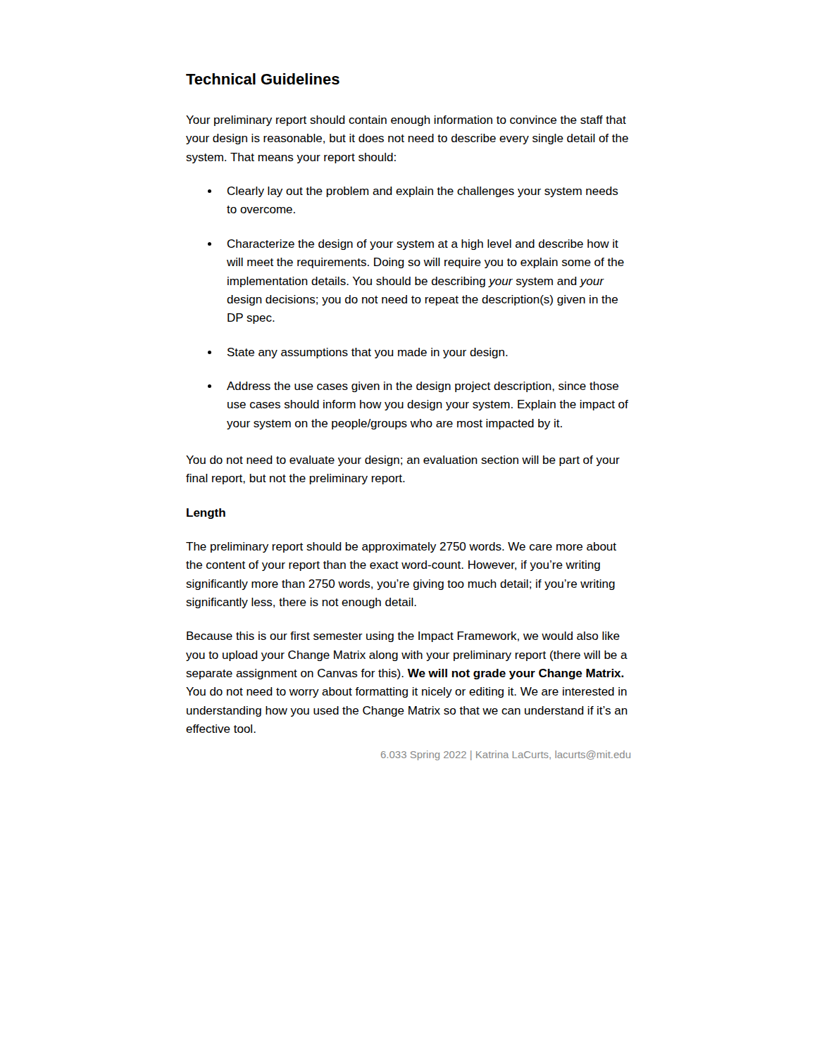Technical Guidelines
Your preliminary report should contain enough information to convince the staff that your design is reasonable, but it does not need to describe every single detail of the system. That means your report should:
Clearly lay out the problem and explain the challenges your system needs to overcome.
Characterize the design of your system at a high level and describe how it will meet the requirements. Doing so will require you to explain some of the implementation details. You should be describing your system and your design decisions; you do not need to repeat the description(s) given in the DP spec.
State any assumptions that you made in your design.
Address the use cases given in the design project description, since those use cases should inform how you design your system. Explain the impact of your system on the people/groups who are most impacted by it.
You do not need to evaluate your design; an evaluation section will be part of your final report, but not the preliminary report.
Length
The preliminary report should be approximately 2750 words. We care more about the content of your report than the exact word-count. However, if you’re writing significantly more than 2750 words, you’re giving too much detail; if you’re writing significantly less, there is not enough detail.
Because this is our first semester using the Impact Framework, we would also like you to upload your Change Matrix along with your preliminary report (there will be a separate assignment on Canvas for this). We will not grade your Change Matrix. You do not need to worry about formatting it nicely or editing it. We are interested in understanding how you used the Change Matrix so that we can understand if it’s an effective tool.
6.033 Spring 2022 | Katrina LaCurts, lacurts@mit.edu